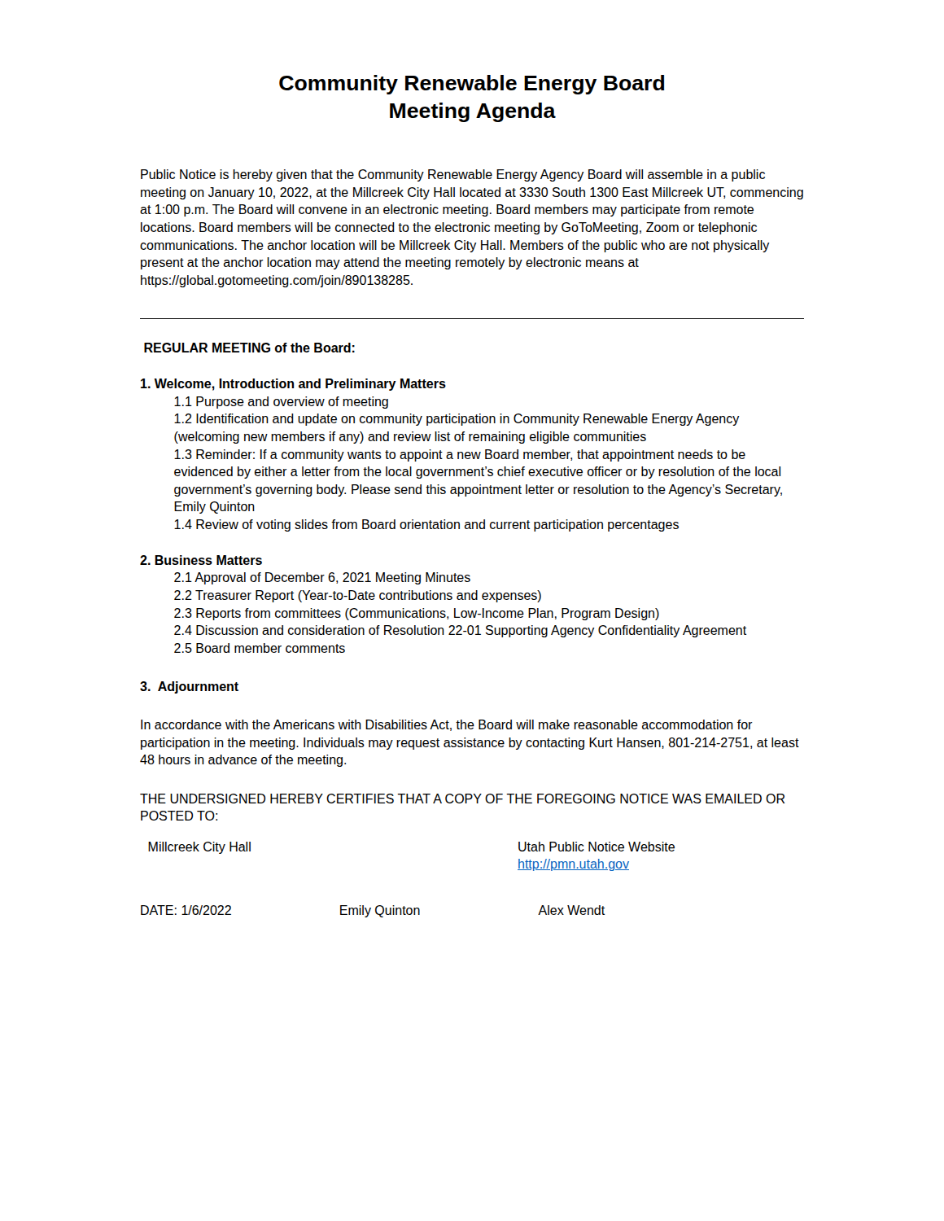Community Renewable Energy BoardMeeting Agenda
Public Notice is hereby given that the Community Renewable Energy Agency Board will assemble in a public meeting on January 10, 2022, at the Millcreek City Hall located at 3330 South 1300 East Millcreek UT, commencing at 1:00 p.m. The Board will convene in an electronic meeting. Board members may participate from remote locations. Board members will be connected to the electronic meeting by GoToMeeting, Zoom or telephonic communications. The anchor location will be Millcreek City Hall. Members of the public who are not physically present at the anchor location may attend the meeting remotely by electronic means at https://global.gotomeeting.com/join/890138285.
REGULAR MEETING of the Board:
1. Welcome, Introduction and Preliminary Matters
1.1 Purpose and overview of meeting
1.2 Identification and update on community participation in Community Renewable Energy Agency (welcoming new members if any) and review list of remaining eligible communities
1.3 Reminder: If a community wants to appoint a new Board member, that appointment needs to be evidenced by either a letter from the local government’s chief executive officer or by resolution of the local government’s governing body. Please send this appointment letter or resolution to the Agency’s Secretary, Emily Quinton
1.4 Review of voting slides from Board orientation and current participation percentages
2. Business Matters
2.1 Approval of December 6, 2021 Meeting Minutes
2.2 Treasurer Report (Year-to-Date contributions and expenses)
2.3 Reports from committees (Communications, Low-Income Plan, Program Design)
2.4 Discussion and consideration of Resolution 22-01 Supporting Agency Confidentiality Agreement
2.5 Board member comments
3. Adjournment
In accordance with the Americans with Disabilities Act, the Board will make reasonable accommodation for participation in the meeting. Individuals may request assistance by contacting Kurt Hansen, 801-214-2751, at least 48 hours in advance of the meeting.
THE UNDERSIGNED HEREBY CERTIFIES THAT A COPY OF THE FOREGOING NOTICE WAS EMAILED OR POSTED TO:
| Millcreek City Hall | Utah Public Notice Website http://pmn.utah.gov |
| DATE: 1/6/2022 | Emily Quinton | Alex Wendt |